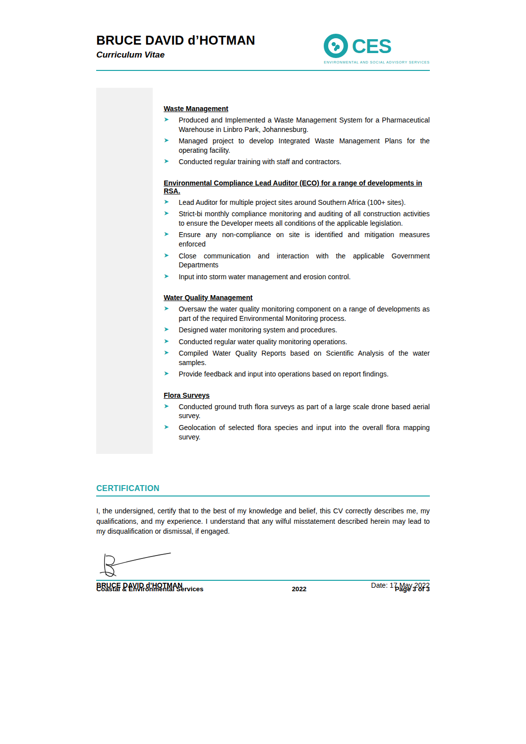BRUCE DAVID d’HOTMAN
Curriculum Vitae
CES
Environmental and Social Advisory Services
Waste Management
Produced and Implemented a Waste Management System for a Pharmaceutical Warehouse in Linbro Park, Johannesburg.
Managed project to develop Integrated Waste Management Plans for the operating facility.
Conducted regular training with staff and contractors.
Environmental Compliance Lead Auditor (ECO) for a range of developments in RSA.
Lead Auditor for multiple project sites around Southern Africa (100+ sites).
Strict-bi monthly compliance monitoring and auditing of all construction activities to ensure the Developer meets all conditions of the applicable legislation.
Ensure any non-compliance on site is identified and mitigation measures enforced
Close communication and interaction with the applicable Government Departments
Input into storm water management and erosion control.
Water Quality Management
Oversaw the water quality monitoring component on a range of developments as part of the required Environmental Monitoring process.
Designed water monitoring system and procedures.
Conducted regular water quality monitoring operations.
Compiled Water Quality Reports based on Scientific Analysis of the water samples.
Provide feedback and input into operations based on report findings.
Flora Surveys
Conducted ground truth flora surveys as part of a large scale drone based aerial survey.
Geolocation of selected flora species and input into the overall flora mapping survey.
CERTIFICATION
I, the undersigned, certify that to the best of my knowledge and belief, this CV correctly describes me, my qualifications, and my experience. I understand that any wilful misstatement described herein may lead to my disqualification or dismissal, if engaged.
BRUCE DAVID d’HOTMAN Date: 17 May 2022
Coastal & Environmental Services 2022 Page 3 of 3